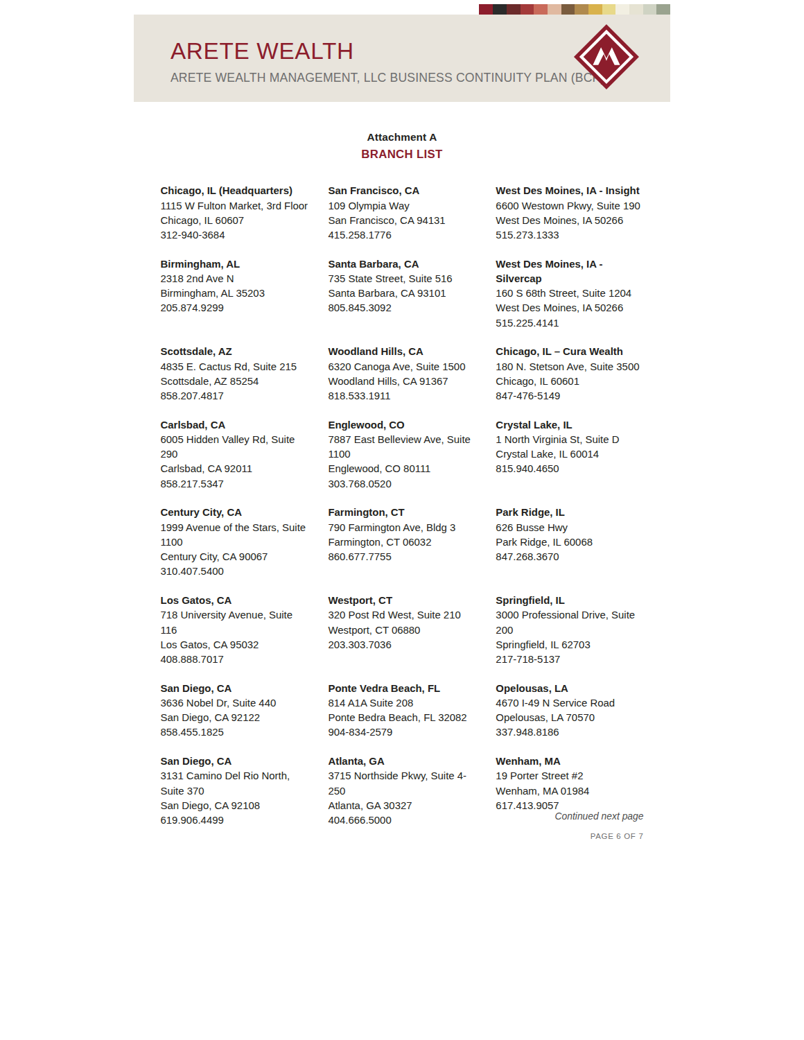Arete Wealth
Arete Wealth Management, LLC Business Continuity Plan (BCP)
Attachment A
BRANCH LIST
Chicago, IL (Headquarters) 1115 W Fulton Market, 3rd Floor Chicago, IL 60607 312-940-3684
San Francisco, CA 109 Olympia Way San Francisco, CA 94131 415.258.1776
West Des Moines, IA - Insight 6600 Westown Pkwy, Suite 190 West Des Moines, IA 50266 515.273.1333
Birmingham, AL 2318 2nd Ave N Birmingham, AL 35203 205.874.9299
Santa Barbara, CA 735 State Street, Suite 516 Santa Barbara, CA 93101 805.845.3092
West Des Moines, IA - Silvercap 160 S 68th Street, Suite 1204 West Des Moines, IA 50266 515.225.4141
Scottsdale, AZ 4835 E. Cactus Rd, Suite 215 Scottsdale, AZ 85254 858.207.4817
Woodland Hills, CA 6320 Canoga Ave, Suite 1500 Woodland Hills, CA 91367 818.533.1911
Chicago, IL – Cura Wealth 180 N. Stetson Ave, Suite 3500 Chicago, IL 60601 847-476-5149
Carlsbad, CA 6005 Hidden Valley Rd, Suite 290 Carlsbad, CA 92011 858.217.5347
Englewood, CO 7887 East Belleview Ave, Suite 1100 Englewood, CO 80111 303.768.0520
Crystal Lake, IL 1 North Virginia St, Suite D Crystal Lake, IL 60014 815.940.4650
Century City, CA 1999 Avenue of the Stars, Suite 1100 Century City, CA 90067 310.407.5400
Farmington, CT 790 Farmington Ave, Bldg 3 Farmington, CT 06032 860.677.7755
Park Ridge, IL 626 Busse Hwy Park Ridge, IL 60068 847.268.3670
Los Gatos, CA 718 University Avenue, Suite 116 Los Gatos, CA 95032 408.888.7017
Westport, CT 320 Post Rd West, Suite 210 Westport, CT 06880 203.303.7036
Springfield, IL 3000 Professional Drive, Suite 200 Springfield, IL 62703 217-718-5137
San Diego, CA 3636 Nobel Dr, Suite 440 San Diego, CA 92122 858.455.1825
Ponte Vedra Beach, FL 814 A1A Suite 208 Ponte Bedra Beach, FL 32082 904-834-2579
Opelousas, LA 4670 I-49 N Service Road Opelousas, LA 70570 337.948.8186
San Diego, CA 3131 Camino Del Rio North, Suite 370 San Diego, CA 92108 619.906.4499
Atlanta, GA 3715 Northside Pkwy, Suite 4-250 Atlanta, GA 30327 404.666.5000
Wenham, MA 19 Porter Street #2 Wenham, MA 01984 617.413.9057
Continued next page
PAGE 6 OF 7